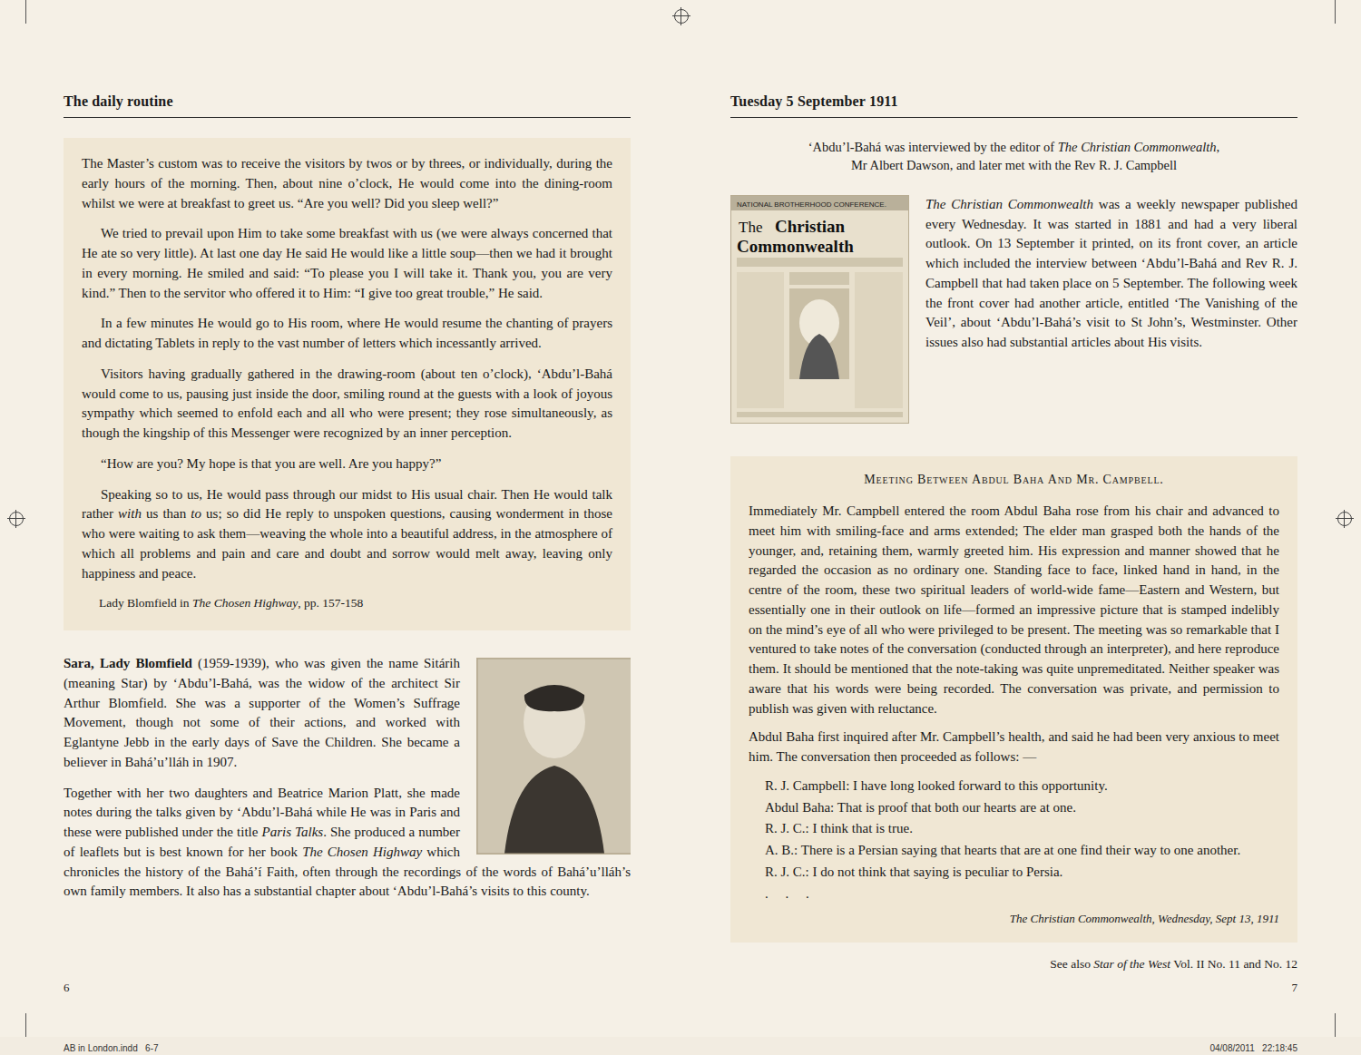The daily routine
The Master’s custom was to receive the visitors by twos or by threes, or individually, during the early hours of the morning. Then, about nine o’clock, He would come into the dining-room whilst we were at breakfast to greet us. “Are you well? Did you sleep well?”
We tried to prevail upon Him to take some breakfast with us (we were always concerned that He ate so very little). At last one day He said He would like a little soup—then we had it brought in every morning. He smiled and said: “To please you I will take it. Thank you, you are very kind.” Then to the servitor who offered it to Him: “I give too great trouble,” He said.
In a few minutes He would go to His room, where He would resume the chanting of prayers and dictating Tablets in reply to the vast number of letters which incessantly arrived.
Visitors having gradually gathered in the drawing-room (about ten o’clock), ‘Abdu’l-Bahá would come to us, pausing just inside the door, smiling round at the guests with a look of joyous sympathy which seemed to enfold each and all who were present; they rose simultaneously, as though the kingship of this Messenger were recognized by an inner perception.
“How are you? My hope is that you are well. Are you happy?”
Speaking so to us, He would pass through our midst to His usual chair. Then He would talk rather with us than to us; so did He reply to unspoken questions, causing wonderment in those who were waiting to ask them—weaving the whole into a beautiful address, in the atmosphere of which all problems and pain and care and doubt and sorrow would melt away, leaving only happiness and peace.
Lady Blomfield in The Chosen Highway, pp. 157-158
Sara, Lady Blomfield (1959-1939), who was given the name Sitárih (meaning Star) by ‘Abdu’l-Bahá, was the widow of the architect Sir Arthur Blomfield. She was a supporter of the Women’s Suffrage Movement, though not some of their actions, and worked with Eglantyne Jebb in the early days of Save the Children. She became a believer in Bahá’u’lláh in 1907.
Together with her two daughters and Beatrice Marion Platt, she made notes during the talks given by ‘Abdu’l-Bahá while He was in Paris and these were published under the title Paris Talks. She produced a number of leaflets but is best known for her book The Chosen Highway which chronicles the history of the Bahá’í Faith, often through the recordings of the words of Bahá’u’lláh’s own family members. It also has a substantial chapter about ‘Abdu’l-Bahá’s visits to this county.
6
Tuesday 5 September 1911
‘Abdu’l-Bahá was interviewed by the editor of The Christian Commonwealth,
Mr Albert Dawson, and later met with the Rev R. J. Campbell
The Christian Commonwealth was a weekly newspaper published every Wednesday. It was started in 1881 and had a very liberal outlook. On 13 September it printed, on its front cover, an article which included the interview between ‘Abdu’l-Bahá and Rev R. J. Campbell that had taken place on 5 September. The following week the front cover had another article, entitled ‘The Vanishing of the Veil’, about ‘Abdu’l-Bahá’s visit to St John’s, Westminster. Other issues also had substantial articles about His visits.
Meeting Between Abdul Baha And Mr. Campbell.
Immediately Mr. Campbell entered the room Abdul Baha rose from his chair and advanced to meet him with smiling-face and arms extended; The elder man grasped both the hands of the younger, and, retaining them, warmly greeted him. His expression and manner showed that he regarded the occasion as no ordinary one. Standing face to face, linked hand in hand, in the centre of the room, these two spiritual leaders of world-wide fame—Eastern and Western, but essentially one in their outlook on life—formed an impressive picture that is stamped indelibly on the mind’s eye of all who were privileged to be present. The meeting was so remarkable that I ventured to take notes of the conversation (conducted through an interpreter), and here reproduce them. It should be mentioned that the note-taking was quite unpremeditated. Neither speaker was aware that his words were being recorded. The conversation was private, and permission to publish was given with reluctance.
Abdul Baha first inquired after Mr. Campbell’s health, and said he had been very anxious to meet him. The conversation then proceeded as follows: —
R. J. Campbell: I have long looked forward to this opportunity.
Abdul Baha: That is proof that both our hearts are at one.
R. J. C.: I think that is true.
A. B.: There is a Persian saying that hearts that are at one find their way to one another.
R. J. C.: I do not think that saying is peculiar to Persia.
. . .
The Christian Commonwealth, Wednesday, Sept 13, 1911
See also Star of the West Vol. II No. 11 and No. 12
7
AB in London.indd 6-7 04/08/2011 22:18:45